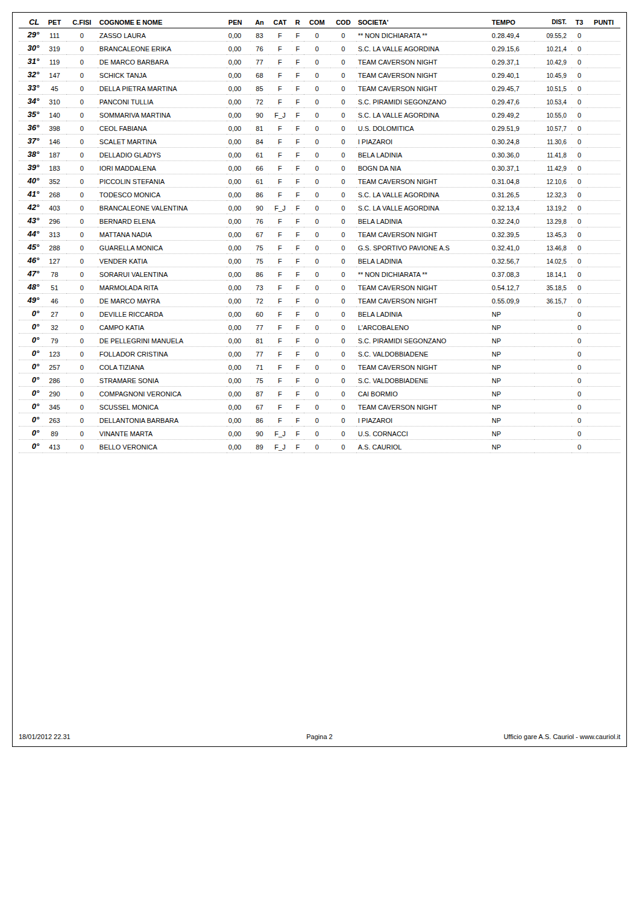| CL | PET | C.FISI | COGNOME E NOME | PEN | An | CAT | R | COM | COD | SOCIETA' | TEMPO | DIST. | T3 | PUNTI |
| --- | --- | --- | --- | --- | --- | --- | --- | --- | --- | --- | --- | --- | --- | --- |
| 29° | 111 | 0 | ZASSO LAURA | 0,00 | 83 | F | F | 0 | 0 | ** NON DICHIARATA ** | 0.28.49,4 | 09.55,2 | 0 | |
| 30° | 319 | 0 | BRANCALEONE ERIKA | 0,00 | 76 | F | F | 0 | 0 | S.C. LA VALLE AGORDINA | 0.29.15,6 | 10.21,4 | 0 | |
| 31° | 119 | 0 | DE MARCO BARBARA | 0,00 | 77 | F | F | 0 | 0 | TEAM CAVERSON NIGHT | 0.29.37,1 | 10.42,9 | 0 | |
| 32° | 147 | 0 | SCHICK TANJA | 0,00 | 68 | F | F | 0 | 0 | TEAM CAVERSON NIGHT | 0.29.40,1 | 10.45,9 | 0 | |
| 33° | 45 | 0 | DELLA PIETRA MARTINA | 0,00 | 85 | F | F | 0 | 0 | TEAM CAVERSON NIGHT | 0.29.45,7 | 10.51,5 | 0 | |
| 34° | 310 | 0 | PANCONI TULLIA | 0,00 | 72 | F | F | 0 | 0 | S.C. PIRAMIDI SEGONZANO | 0.29.47,6 | 10.53,4 | 0 | |
| 35° | 140 | 0 | SOMMARIVA MARTINA | 0,00 | 90 | F_J | F | 0 | 0 | S.C. LA VALLE AGORDINA | 0.29.49,2 | 10.55,0 | 0 | |
| 36° | 398 | 0 | CEOL FABIANA | 0,00 | 81 | F | F | 0 | 0 | U.S. DOLOMITICA | 0.29.51,9 | 10.57,7 | 0 | |
| 37° | 146 | 0 | SCALET MARTINA | 0,00 | 84 | F | F | 0 | 0 | I PIAZAROI | 0.30.24,8 | 11.30,6 | 0 | |
| 38° | 187 | 0 | DELLADIO GLADYS | 0,00 | 61 | F | F | 0 | 0 | BELA LADINIA | 0.30.36,0 | 11.41,8 | 0 | |
| 39° | 183 | 0 | IORI MADDALENA | 0,00 | 66 | F | F | 0 | 0 | BOGN DA NIA | 0.30.37,1 | 11.42,9 | 0 | |
| 40° | 352 | 0 | PICCOLIN STEFANIA | 0,00 | 61 | F | F | 0 | 0 | TEAM CAVERSON NIGHT | 0.31.04,8 | 12.10,6 | 0 | |
| 41° | 268 | 0 | TODESCO MONICA | 0,00 | 86 | F | F | 0 | 0 | S.C. LA VALLE AGORDINA | 0.31.26,5 | 12.32,3 | 0 | |
| 42° | 403 | 0 | BRANCALEONE VALENTINA | 0,00 | 90 | F_J | F | 0 | 0 | S.C. LA VALLE AGORDINA | 0.32.13,4 | 13.19,2 | 0 | |
| 43° | 296 | 0 | BERNARD ELENA | 0,00 | 76 | F | F | 0 | 0 | BELA LADINIA | 0.32.24,0 | 13.29,8 | 0 | |
| 44° | 313 | 0 | MATTANA NADIA | 0,00 | 67 | F | F | 0 | 0 | TEAM CAVERSON NIGHT | 0.32.39,5 | 13.45,3 | 0 | |
| 45° | 288 | 0 | GUARELLA MONICA | 0,00 | 75 | F | F | 0 | 0 | G.S. SPORTIVO PAVIONE A.S | 0.32.41,0 | 13.46,8 | 0 | |
| 46° | 127 | 0 | VENDER KATIA | 0,00 | 75 | F | F | 0 | 0 | BELA LADINIA | 0.32.56,7 | 14.02,5 | 0 | |
| 47° | 78 | 0 | SORARUI VALENTINA | 0,00 | 86 | F | F | 0 | 0 | ** NON DICHIARATA ** | 0.37.08,3 | 18.14,1 | 0 | |
| 48° | 51 | 0 | MARMOLADA RITA | 0,00 | 73 | F | F | 0 | 0 | TEAM CAVERSON NIGHT | 0.54.12,7 | 35.18,5 | 0 | |
| 49° | 46 | 0 | DE MARCO MAYRA | 0,00 | 72 | F | F | 0 | 0 | TEAM CAVERSON NIGHT | 0.55.09,9 | 36.15,7 | 0 | |
| 0° | 27 | 0 | DEVILLE RICCARDA | 0,00 | 60 | F | F | 0 | 0 | BELA LADINIA | NP | | 0 | |
| 0° | 32 | 0 | CAMPO KATIA | 0,00 | 77 | F | F | 0 | 0 | L'ARCOBALENO | NP | | 0 | |
| 0° | 79 | 0 | DE PELLEGRINI MANUELA | 0,00 | 81 | F | F | 0 | 0 | S.C. PIRAMIDI SEGONZANO | NP | | 0 | |
| 0° | 123 | 0 | FOLLADOR CRISTINA | 0,00 | 77 | F | F | 0 | 0 | S.C. VALDOBBIADENE | NP | | 0 | |
| 0° | 257 | 0 | COLA TIZIANA | 0,00 | 71 | F | F | 0 | 0 | TEAM CAVERSON NIGHT | NP | | 0 | |
| 0° | 286 | 0 | STRAMARE SONIA | 0,00 | 75 | F | F | 0 | 0 | S.C. VALDOBBIADENE | NP | | 0 | |
| 0° | 290 | 0 | COMPAGNONI VERONICA | 0,00 | 87 | F | F | 0 | 0 | CAI BORMIO | NP | | 0 | |
| 0° | 345 | 0 | SCUSSEL MONICA | 0,00 | 67 | F | F | 0 | 0 | TEAM CAVERSON NIGHT | NP | | 0 | |
| 0° | 263 | 0 | DELLANTONIA BARBARA | 0,00 | 86 | F | F | 0 | 0 | I PIAZAROI | NP | | 0 | |
| 0° | 89 | 0 | VINANTE MARTA | 0,00 | 90 | F_J | F | 0 | 0 | U.S. CORNACCI | NP | | 0 | |
| 0° | 413 | 0 | BELLO VERONICA | 0,00 | 89 | F_J | F | 0 | 0 | A.S. CAURIOL | NP | | 0 | |
18/01/2012 22.31
Pagina 2
Ufficio gare A.S. Cauriol - www.cauriol.it